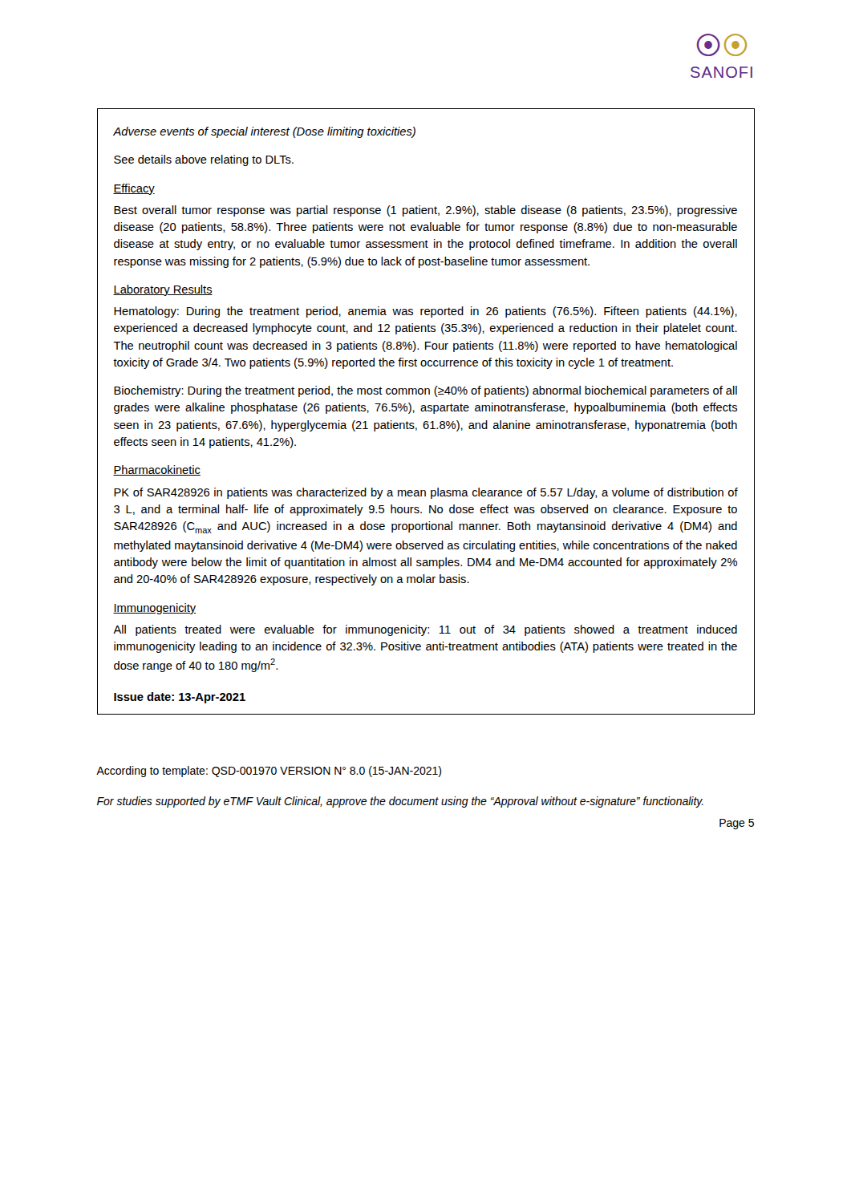⦿⦿
SANOFI
Adverse events of special interest (Dose limiting toxicities)
See details above relating to DLTs.
Efficacy
Best overall tumor response was partial response (1 patient, 2.9%), stable disease (8 patients, 23.5%), progressive disease (20 patients, 58.8%). Three patients were not evaluable for tumor response (8.8%) due to non-measurable disease at study entry, or no evaluable tumor assessment in the protocol defined timeframe. In addition the overall response was missing for 2 patients, (5.9%) due to lack of post-baseline tumor assessment.
Laboratory Results
Hematology: During the treatment period, anemia was reported in 26 patients (76.5%). Fifteen patients (44.1%), experienced a decreased lymphocyte count, and 12 patients (35.3%), experienced a reduction in their platelet count. The neutrophil count was decreased in 3 patients (8.8%). Four patients (11.8%) were reported to have hematological toxicity of Grade 3/4. Two patients (5.9%) reported the first occurrence of this toxicity in cycle 1 of treatment.
Biochemistry: During the treatment period, the most common (≥40% of patients) abnormal biochemical parameters of all grades were alkaline phosphatase (26 patients, 76.5%), aspartate aminotransferase, hypoalbuminemia (both effects seen in 23 patients, 67.6%), hyperglycemia (21 patients, 61.8%), and alanine aminotransferase, hyponatremia (both effects seen in 14 patients, 41.2%).
Pharmacokinetic
PK of SAR428926 in patients was characterized by a mean plasma clearance of 5.57 L/day, a volume of distribution of 3 L, and a terminal half- life of approximately 9.5 hours. No dose effect was observed on clearance. Exposure to SAR428926 (Cmax and AUC) increased in a dose proportional manner. Both maytansinoid derivative 4 (DM4) and methylated maytansinoid derivative 4 (Me-DM4) were observed as circulating entities, while concentrations of the naked antibody were below the limit of quantitation in almost all samples. DM4 and Me-DM4 accounted for approximately 2% and 20-40% of SAR428926 exposure, respectively on a molar basis.
Immunogenicity
All patients treated were evaluable for immunogenicity: 11 out of 34 patients showed a treatment induced immunogenicity leading to an incidence of 32.3%. Positive anti-treatment antibodies (ATA) patients were treated in the dose range of 40 to 180 mg/m2.
Issue date: 13-Apr-2021
According to template: QSD-001970 VERSION N° 8.0 (15-JAN-2021)
For studies supported by eTMF Vault Clinical, approve the document using the “Approval without e-signature” functionality.
Page 5